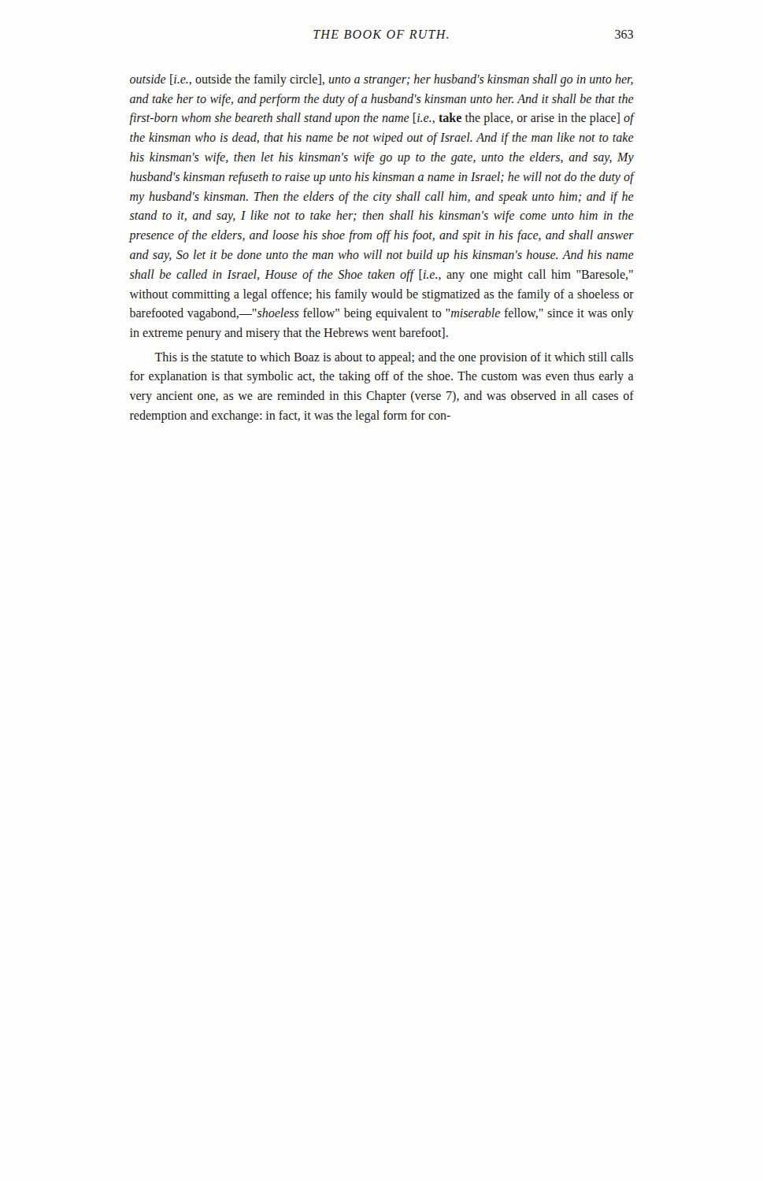The Book of Ruth.
363
outside [i.e., outside the family circle], unto a stranger; her husband's kinsman shall go in unto her, and take her to wife, and perform the duty of a husband's kinsman unto her. And it shall be that the first-born whom she beareth shall stand upon the name [i.e., take the place, or arise in the place] of the kinsman who is dead, that his name be not wiped out of Israel. And if the man like not to take his kinsman's wife, then let his kinsman's wife go up to the gate, unto the elders, and say, My husband's kinsman refuseth to raise up unto his kinsman a name in Israel; he will not do the duty of my husband's kinsman. Then the elders of the city shall call him, and speak unto him; and if he stand to it, and say, I like not to take her; then shall his kinsman's wife come unto him in the presence of the elders, and loose his shoe from off his foot, and spit in his face, and shall answer and say, So let it be done unto the man who will not build up his kinsman's house. And his name shall be called in Israel, House of the Shoe taken off [i.e., any one might call him "Baresole," without committing a legal offence; his family would be stigmatized as the family of a shoeless or barefooted vagabond,—"shoeless fellow" being equivalent to "miserable fellow," since it was only in extreme penury and misery that the Hebrews went barefoot].
This is the statute to which Boaz is about to appeal; and the one provision of it which still calls for explanation is that symbolic act, the taking off of the shoe. The custom was even thus early a very ancient one, as we are reminded in this Chapter (verse 7), and was observed in all cases of redemption and exchange: in fact, it was the legal form for con-